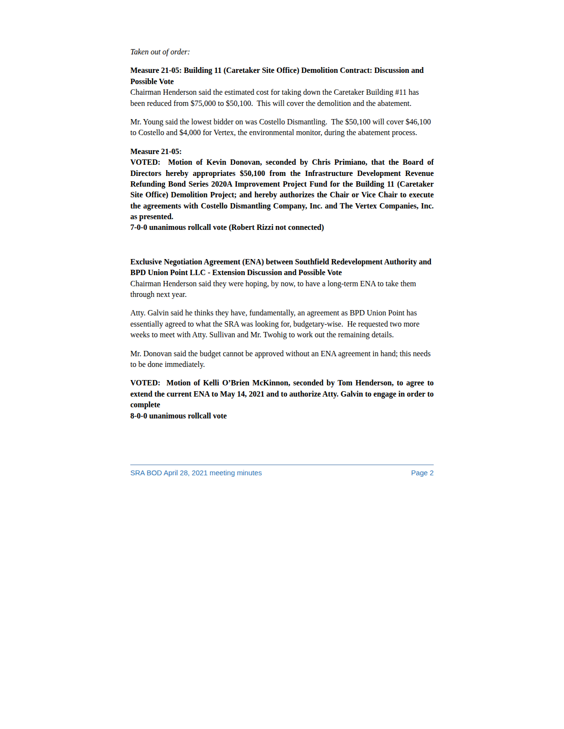Taken out of order:
Measure 21-05: Building 11 (Caretaker Site Office) Demolition Contract: Discussion and Possible Vote
Chairman Henderson said the estimated cost for taking down the Caretaker Building #11 has been reduced from $75,000 to $50,100. This will cover the demolition and the abatement.
Mr. Young said the lowest bidder on was Costello Dismantling. The $50,100 will cover $46,100 to Costello and $4,000 for Vertex, the environmental monitor, during the abatement process.
Measure 21-05:
VOTED: Motion of Kevin Donovan, seconded by Chris Primiano, that the Board of Directors hereby appropriates $50,100 from the Infrastructure Development Revenue Refunding Bond Series 2020A Improvement Project Fund for the Building 11 (Caretaker Site Office) Demolition Project; and hereby authorizes the Chair or Vice Chair to execute the agreements with Costello Dismantling Company, Inc. and The Vertex Companies, Inc. as presented.
7-0-0 unanimous rollcall vote (Robert Rizzi not connected)
Exclusive Negotiation Agreement (ENA) between Southfield Redevelopment Authority and BPD Union Point LLC - Extension Discussion and Possible Vote
Chairman Henderson said they were hoping, by now, to have a long-term ENA to take them through next year.
Atty. Galvin said he thinks they have, fundamentally, an agreement as BPD Union Point has essentially agreed to what the SRA was looking for, budgetary-wise. He requested two more weeks to meet with Atty. Sullivan and Mr. Twohig to work out the remaining details.
Mr. Donovan said the budget cannot be approved without an ENA agreement in hand; this needs to be done immediately.
VOTED: Motion of Kelli O’Brien McKinnon, seconded by Tom Henderson, to agree to extend the current ENA to May 14, 2021 and to authorize Atty. Galvin to engage in order to complete
8-0-0 unanimous rollcall vote
SRA BOD April 28, 2021 meeting minutes Page 2